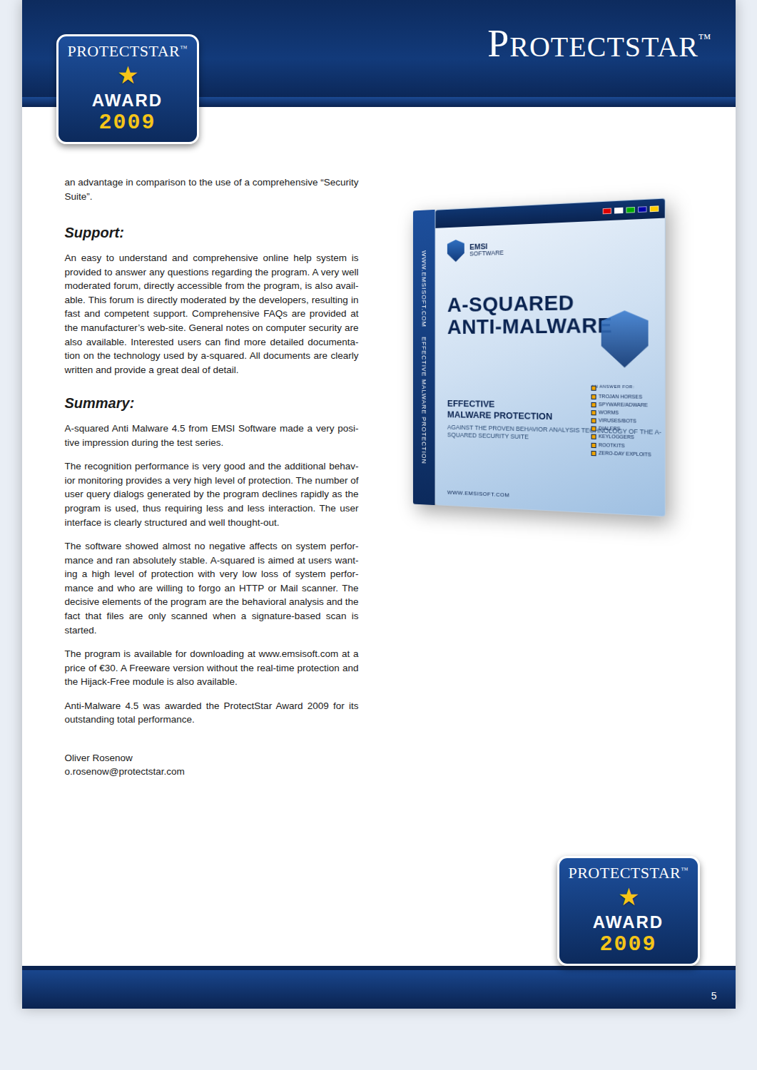PROTECTSTAR™
★
AWARD
2009
PROTECTSTAR™
an advantage in comparison to the use of a comprehensive “Security Suite”.
Support:
An easy to understand and comprehensive online help system is provided to answer any questions regarding the program. A very well moderated forum, directly accessible from the program, is also available. This forum is directly moderated by the developers, resulting in fast and competent support. Comprehensive FAQs are provided at the manufacturer’s web-site. General notes on computer security are also available. Interested users can find more detailed documentation on the technology used by a-squared. All documents are clearly written and provide a great deal of detail.
Summary:
A-squared Anti Malware 4.5 from EMSI Software made a very positive impression during the test series.
The recognition performance is very good and the additional behavior monitoring provides a very high level of protection. The number of user query dialogs generated by the program declines rapidly as the program is used, thus requiring less and less interaction. The user interface is clearly structured and well thought-out.
The software showed almost no negative affects on system performance and ran absolutely stable. A-squared is aimed at users wanting a high level of protection with very low loss of system performance and who are willing to forgo an HTTP or Mail scanner. The decisive elements of the program are the behavioral analysis and the fact that files are only scanned when a signature-based scan is started.
The program is available for downloading at www.emsisoft.com at a price of €30. A Freeware version without the real-time protection and the Hijack-Free module is also available.
Anti-Malware 4.5 was awarded the ProtectStar Award 2009 for its outstanding total performance.
Oliver Rosenow
o.rosenow@protectstar.com
WWW.EMSISOFT.COM EFFECTIVE MALWARE PROTECTION
EMSISOFTWARE
A-SQUARED ANTI-MALWARE
EFFECTIVE
MALWARE PROTECTION AGAINST THE PROVEN BEHAVIOR ANALYSIS TECHNOLOGY OF THE A-SQUARED SECURITY SUITE
AN ANSWER FOR:
TROJAN HORSES
SPYWARE/ADWARE
WORMS
VIRUSES/BOTS
DIALERS
KEYLOGGERS
ROOTKITS
ZERO-DAY EXPLOITS
WWW.EMSISOFT.COM
PROTECTSTAR™
★
AWARD
2009
5